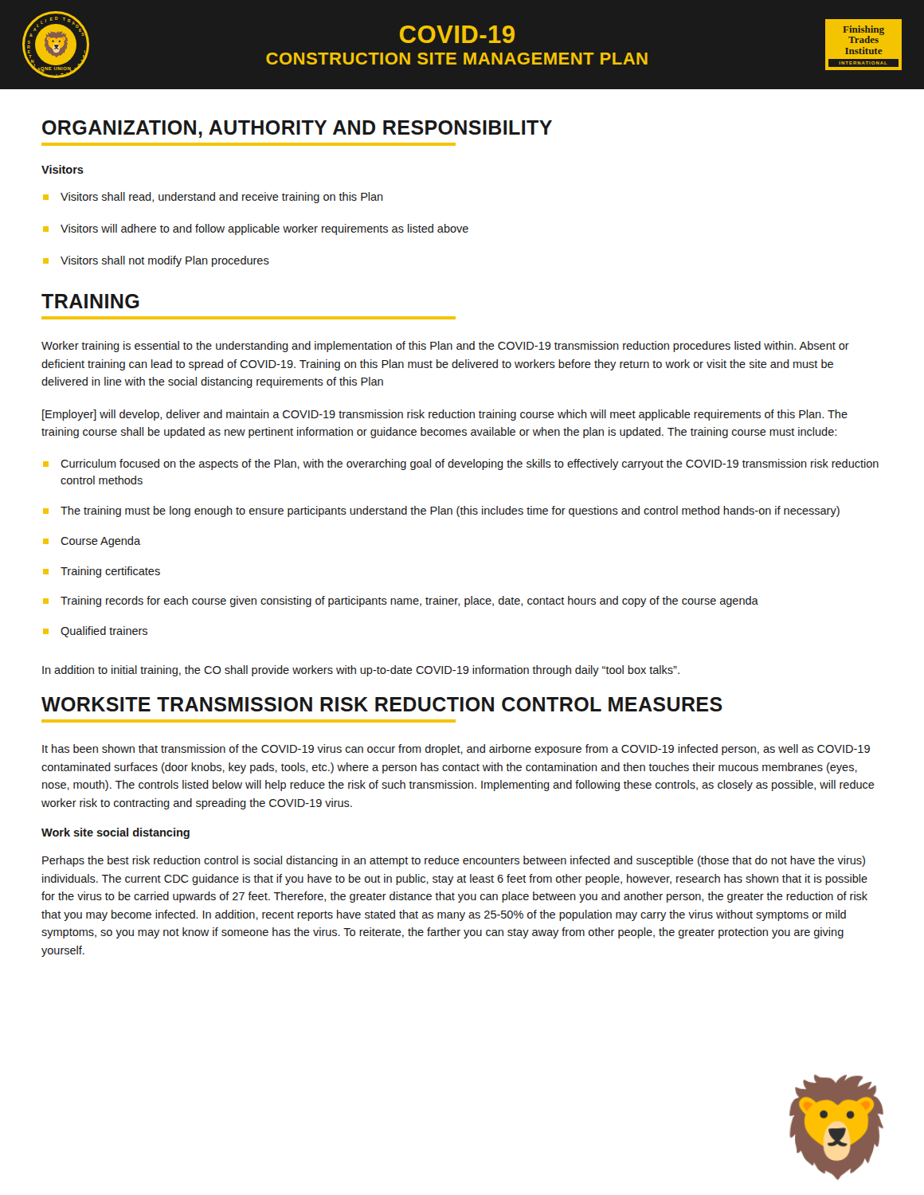P A I N T E R S & A L L I E D T R A D E S I N T E R N A T L
🦁
ONE UNION
COVID-19
CONSTRUCTION SITE MANAGEMENT PLAN
Finishing
Trades
Institute
INTERNATIONAL
Organization, Authority and Responsibility
Visitors
Visitors shall read, understand and receive training on this Plan
Visitors will adhere to and follow applicable worker requirements as listed above
Visitors shall not modify Plan procedures
Training
Worker training is essential to the understanding and implementation of this Plan and the COVID-19 transmission reduction procedures listed within. Absent or deficient training can lead to spread of COVID-19. Training on this Plan must be delivered to workers before they return to work or visit the site and must be delivered in line with the social distancing requirements of this Plan
[Employer] will develop, deliver and maintain a COVID-19 transmission risk reduction training course which will meet applicable requirements of this Plan. The training course shall be updated as new pertinent information or guidance becomes available or when the plan is updated. The training course must include:
Curriculum focused on the aspects of the Plan, with the overarching goal of developing the skills to effectively carryout the COVID-19 transmission risk reduction control methods
The training must be long enough to ensure participants understand the Plan (this includes time for questions and control method hands-on if necessary)
Course Agenda
Training certificates
Training records for each course given consisting of participants name, trainer, place, date, contact hours and copy of the course agenda
Qualified trainers
In addition to initial training, the CO shall provide workers with up-to-date COVID-19 information through daily “tool box talks”.
Worksite Transmission Risk Reduction Control Measures
It has been shown that transmission of the COVID-19 virus can occur from droplet, and airborne exposure from a COVID-19 infected person, as well as COVID-19 contaminated surfaces (door knobs, key pads, tools, etc.) where a person has contact with the contamination and then touches their mucous membranes (eyes, nose, mouth). The controls listed below will help reduce the risk of such transmission. Implementing and following these controls, as closely as possible, will reduce worker risk to contracting and spreading the COVID-19 virus.
Work site social distancing
Perhaps the best risk reduction control is social distancing in an attempt to reduce encounters between infected and susceptible (those that do not have the virus) individuals. The current CDC guidance is that if you have to be out in public, stay at least 6 feet from other people, however, research has shown that it is possible for the virus to be carried upwards of 27 feet. Therefore, the greater distance that you can place between you and another person, the greater the reduction of risk that you may become infected. In addition, recent reports have stated that as many as 25-50% of the population may carry the virus without symptoms or mild symptoms, so you may not know if someone has the virus. To reiterate, the farther you can stay away from other people, the greater protection you are giving yourself.
🦁